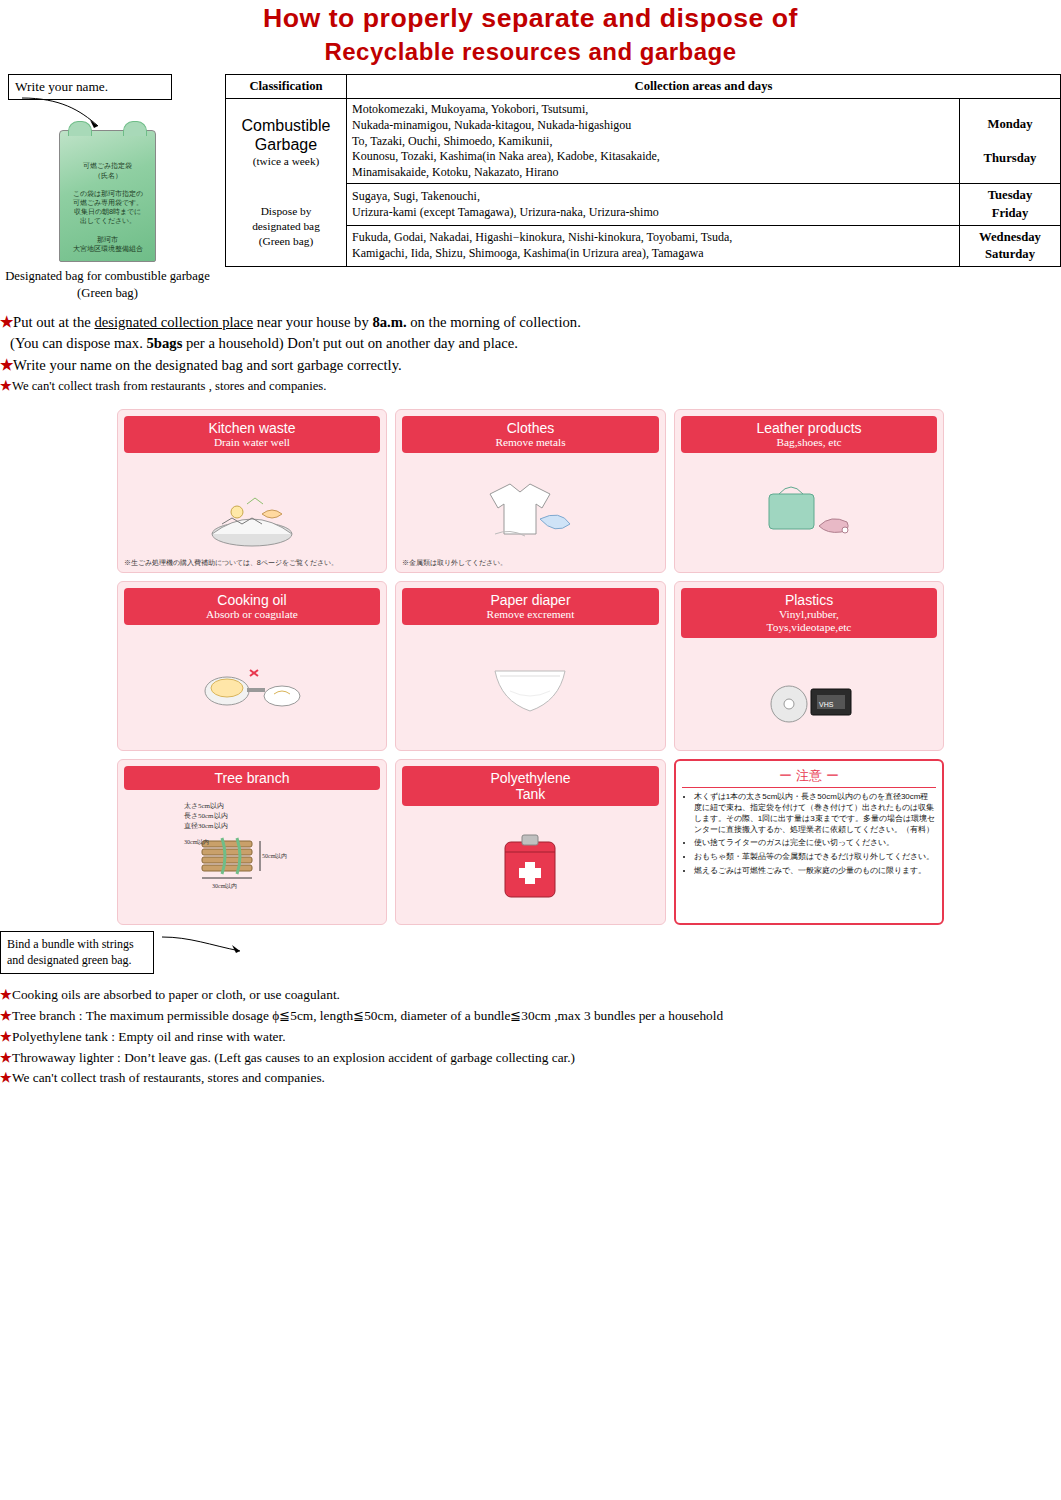How to properly separate and dispose of Recyclable resources and garbage
Write your name.
可燃ごみ指定袋
（氏名）
この袋は那珂市指定の
可燃ごみ専用袋です。
収集日の朝8時までに
出してください。
那珂市
大宮地区環境整備組合
Designated bag for combustible garbage (Green bag)
| Classification | Collection areas and days |
| --- | --- |
| Combustible Garbage (twice a week) Dispose by designated bag (Green bag) | Motokomezaki, Mukoyama, Yokobori, Tsutsumi, Nukada-minamigou, Nukada-kitagou, Nukada-higashigou To, Tazaki, Ouchi, Shimoedo, Kamikunii, Kounosu, Tozaki, Kashima(in Naka area), Kadobe, Kitasakaide, Minamisakaide, Kotoku, Nakazato, Hirano | Monday Thursday |
| Sugaya, Sugi, Takenouchi, Urizura-kami (except Tamagawa), Urizura-naka, Urizura-shimo | Tuesday Friday |
| Fukuda, Godai, Nakadai, Higashi−kinokura, Nishi-kinokura, Toyobami, Tsuda, Kamigachi, Iida, Shizu, Shimooga, Kashima(in Urizura area), Tamagawa | Wednesday Saturday |
★Put out at the designated collection place near your house by 8a.m. on the morning of collection.
(You can dispose max. 5bags per a household) Don't put out on another day and place.
★Write your name on the designated bag and sort garbage correctly.
★We can't collect trash from restaurants , stores and companies.
Kitchen wasteDrain water well
※生ごみ処理機の購入費補助については、8ページをご覧ください。
ClothesRemove metals
※金属類は取り外してください。
Leather productsBag,shoes, etc
Cooking oilAbsorb or coagulate
Paper diaperRemove excrement
PlasticsVinyl,rubber,
Toys,videotape,etc
VHS
Tree branch
太さ5cm以内 長さ50cm以内 直径30cm以内 50cm以内 30cm以内 30cm以内
Polyethylene
Tank
ー 注意 ー
木くずは1本の太さ5cm以内・長さ50cm以内のものを直径30cm程度に紐で束ね、指定袋を付けて（巻き付けて）出されたものは収集します。その際、1回に出す量は3束までです。多量の場合は環境センターに直接搬入するか、処理業者に依頼してください。（有料）
使い捨てライターのガスは完全に使い切ってください。
おもちゃ類・革製品等の金属類はできるだけ取り外してください。
燃えるごみは可燃性ごみで、一般家庭の少量のものに限ります。
Bind a bundle with strings and designated green bag.
★Cooking oils are absorbed to paper or cloth, or use coagulant.
★Tree branch : The maximum permissible dosage ϕ≦5cm, length≦50cm, diameter of a bundle≦30cm ,max 3 bundles per a household
★Polyethylene tank : Empty oil and rinse with water.
★Throwaway lighter : Don’t leave gas. (Left gas causes to an explosion accident of garbage collecting car.)
★We can't collect trash of restaurants, stores and companies.